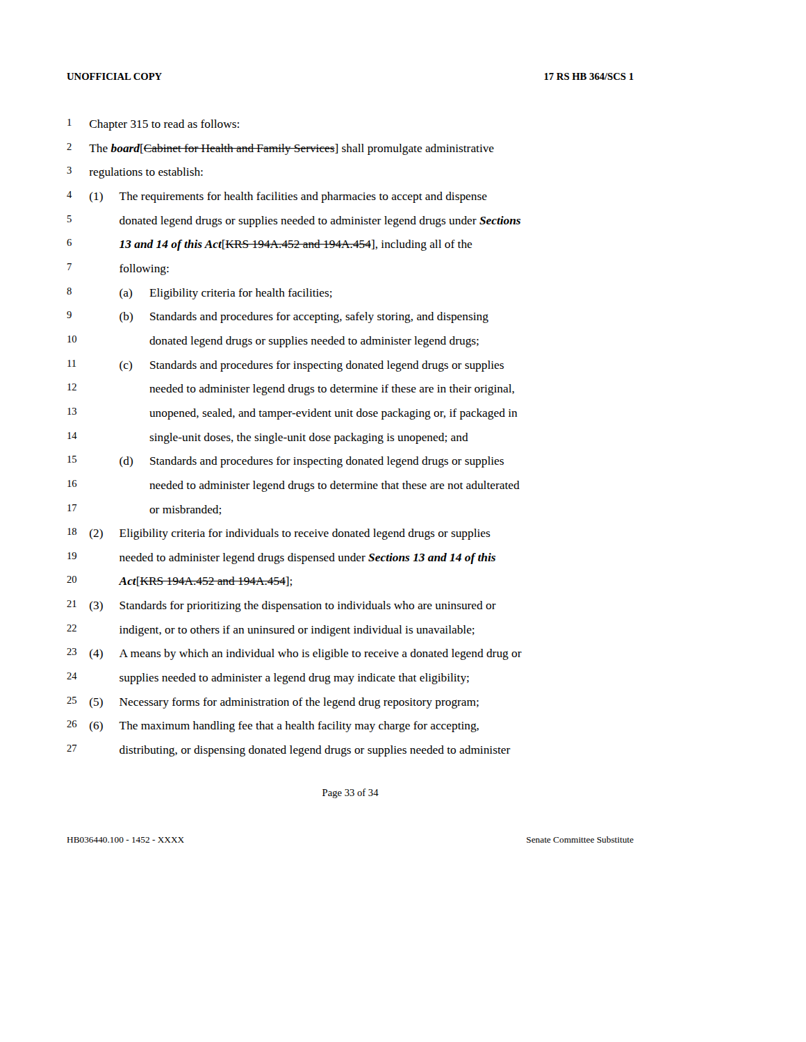UNOFFICIAL COPY 17 RS HB 364/SCS 1
1 Chapter 315 to read as follows:
2 The board[Cabinet for Health and Family Services] shall promulgate administrative
3 regulations to establish:
4(1) The requirements for health facilities and pharmacies to accept and dispense
5 donated legend drugs or supplies needed to administer legend drugs under Sections
613 and 14 of this Act[KRS 194A.452 and 194A.454], including all of the
7 following:
8(a) Eligibility criteria for health facilities;
9(b) Standards and procedures for accepting, safely storing, and dispensing
10 donated legend drugs or supplies needed to administer legend drugs;
11(c) Standards and procedures for inspecting donated legend drugs or supplies
12 needed to administer legend drugs to determine if these are in their original,
13 unopened, sealed, and tamper-evident unit dose packaging or, if packaged in
14 single-unit doses, the single-unit dose packaging is unopened; and
15(d) Standards and procedures for inspecting donated legend drugs or supplies
16 needed to administer legend drugs to determine that these are not adulterated
17 or misbranded;
18(2) Eligibility criteria for individuals to receive donated legend drugs or supplies
19 needed to administer legend drugs dispensed under Sections 13 and 14 of this
20 Act[KRS 194A.452 and 194A.454];
21(3) Standards for prioritizing the dispensation to individuals who are uninsured or
22 indigent, or to others if an uninsured or indigent individual is unavailable;
23(4) A means by which an individual who is eligible to receive a donated legend drug or
24 supplies needed to administer a legend drug may indicate that eligibility;
25(5) Necessary forms for administration of the legend drug repository program;
26(6) The maximum handling fee that a health facility may charge for accepting,
27 distributing, or dispensing donated legend drugs or supplies needed to administer
Page 33 of 34
HB036440.100 - 1452 - XXXX Senate Committee Substitute